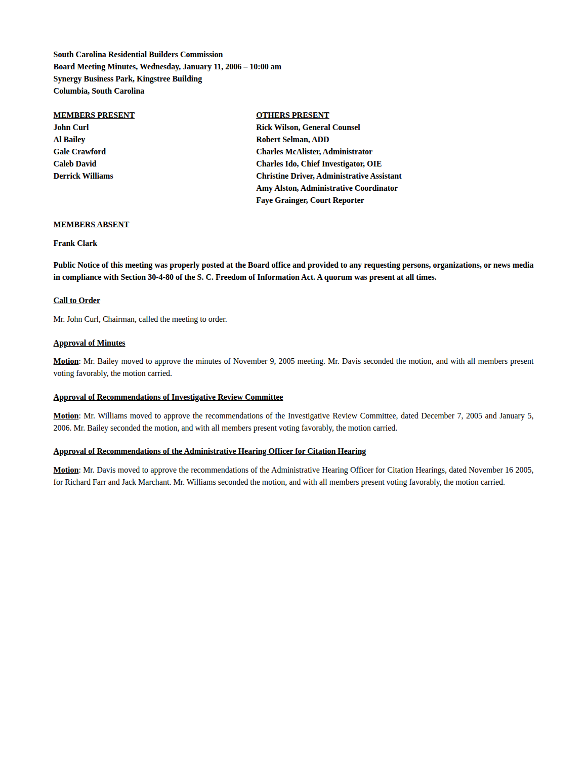South Carolina Residential Builders Commission
Board Meeting Minutes, Wednesday, January 11, 2006 – 10:00 am
Synergy Business Park, Kingstree Building
Columbia, South Carolina
MEMBERS PRESENT
John Curl
Al Bailey
Gale Crawford
Caleb David
Derrick Williams
OTHERS PRESENT
Rick Wilson, General Counsel
Robert Selman, ADD
Charles McAlister, Administrator
Charles Ido, Chief Investigator, OIE
Christine Driver, Administrative Assistant
Amy Alston, Administrative Coordinator
Faye Grainger, Court Reporter
MEMBERS ABSENT
Frank Clark
Public Notice of this meeting was properly posted at the Board office and provided to any requesting persons, organizations, or news media in compliance with Section 30-4-80 of the S. C. Freedom of Information Act. A quorum was present at all times.
Call to Order
Mr. John Curl, Chairman, called the meeting to order.
Approval of Minutes
Motion: Mr. Bailey moved to approve the minutes of November 9, 2005 meeting. Mr. Davis seconded the motion, and with all members present voting favorably, the motion carried.
Approval of Recommendations of Investigative Review Committee
Motion: Mr. Williams moved to approve the recommendations of the Investigative Review Committee, dated December 7, 2005 and January 5, 2006. Mr. Bailey seconded the motion, and with all members present voting favorably, the motion carried.
Approval of Recommendations of the Administrative Hearing Officer for Citation Hearing
Motion: Mr. Davis moved to approve the recommendations of the Administrative Hearing Officer for Citation Hearings, dated November 16 2005, for Richard Farr and Jack Marchant. Mr. Williams seconded the motion, and with all members present voting favorably, the motion carried.